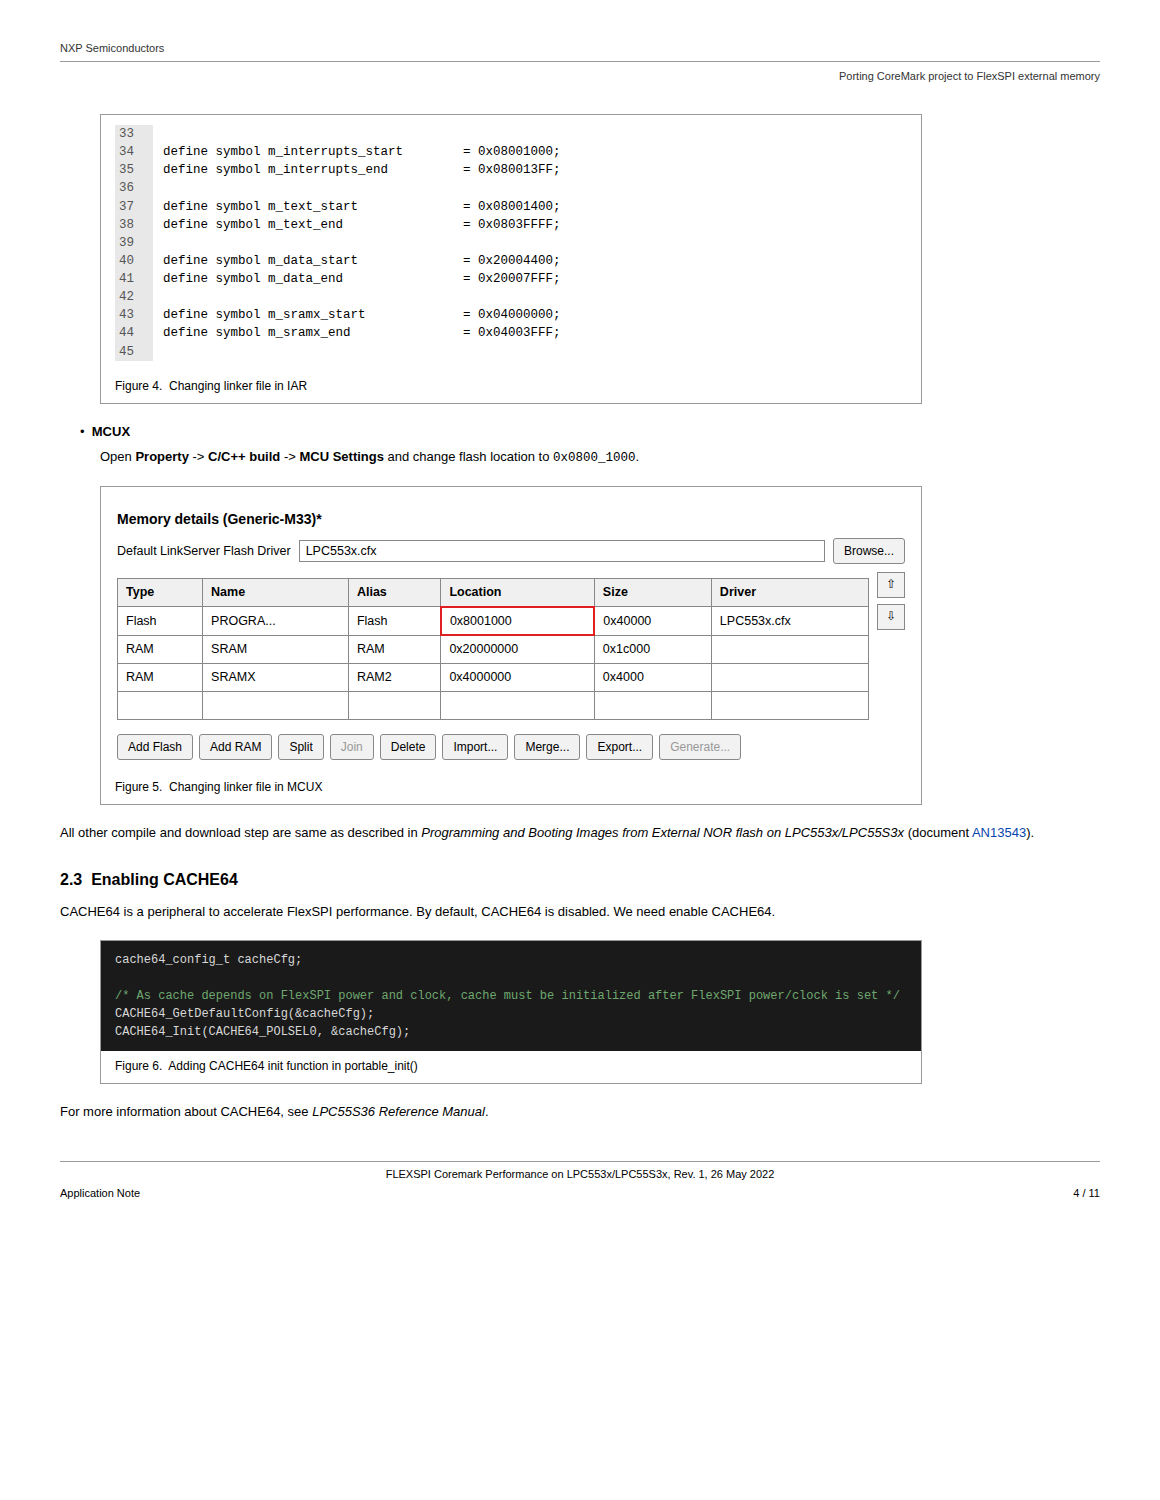NXP Semiconductors
Porting CoreMark project to FlexSPI external memory
33
34define symbol m_interrupts_start        = 0x08001000;
35define symbol m_interrupts_end          = 0x080013FF;
36
37define symbol m_text_start              = 0x08001400;
38define symbol m_text_end                = 0x0803FFFF;
39
40define symbol m_data_start              = 0x20004400;
41define symbol m_data_end                = 0x20007FFF;
42
43define symbol m_sramx_start             = 0x04000000;
44define symbol m_sramx_end               = 0x04003FFF;
45
Figure 4. Changing linker file in IAR
• MCUX
Open Property -> C/C++ build -> MCU Settings and change flash location to 0x0800_1000.
Memory details (Generic-M33)*
Default LinkServer Flash Driver Browse...
| Type | Name | Alias | Location | Size | Driver |
| --- | --- | --- | --- | --- | --- |
| Flash | PROGRA... | Flash | 0x8001000 | 0x40000 | LPC553x.cfx |
| RAM | SRAM | RAM | 0x20000000 | 0x1c000 | |
| RAM | SRAMX | RAM2 | 0x4000000 | 0x4000 | |
⇧
⇩
Add Flash Add RAM Split Join Delete Import... Merge... Export... Generate...
Figure 5. Changing linker file in MCUX
All other compile and download step are same as described in Programming and Booting Images from External NOR flash on LPC553x/LPC55S3x (document AN13543).
2.3 Enabling CACHE64
CACHE64 is a peripheral to accelerate FlexSPI performance. By default, CACHE64 is disabled. We need enable CACHE64.
cache64_config_t cacheCfg;
/* As cache depends on FlexSPI power and clock, cache must be initialized after FlexSPI power/clock is set */
CACHE64_GetDefaultConfig(&cacheCfg);
CACHE64_Init(CACHE64_POLSEL0, &cacheCfg);
Figure 6. Adding CACHE64 init function in portable_init()
For more information about CACHE64, see LPC55S36 Reference Manual.
FLEXSPI Coremark Performance on LPC553x/LPC55S3x, Rev. 1, 26 May 2022
Application Note 4 / 11